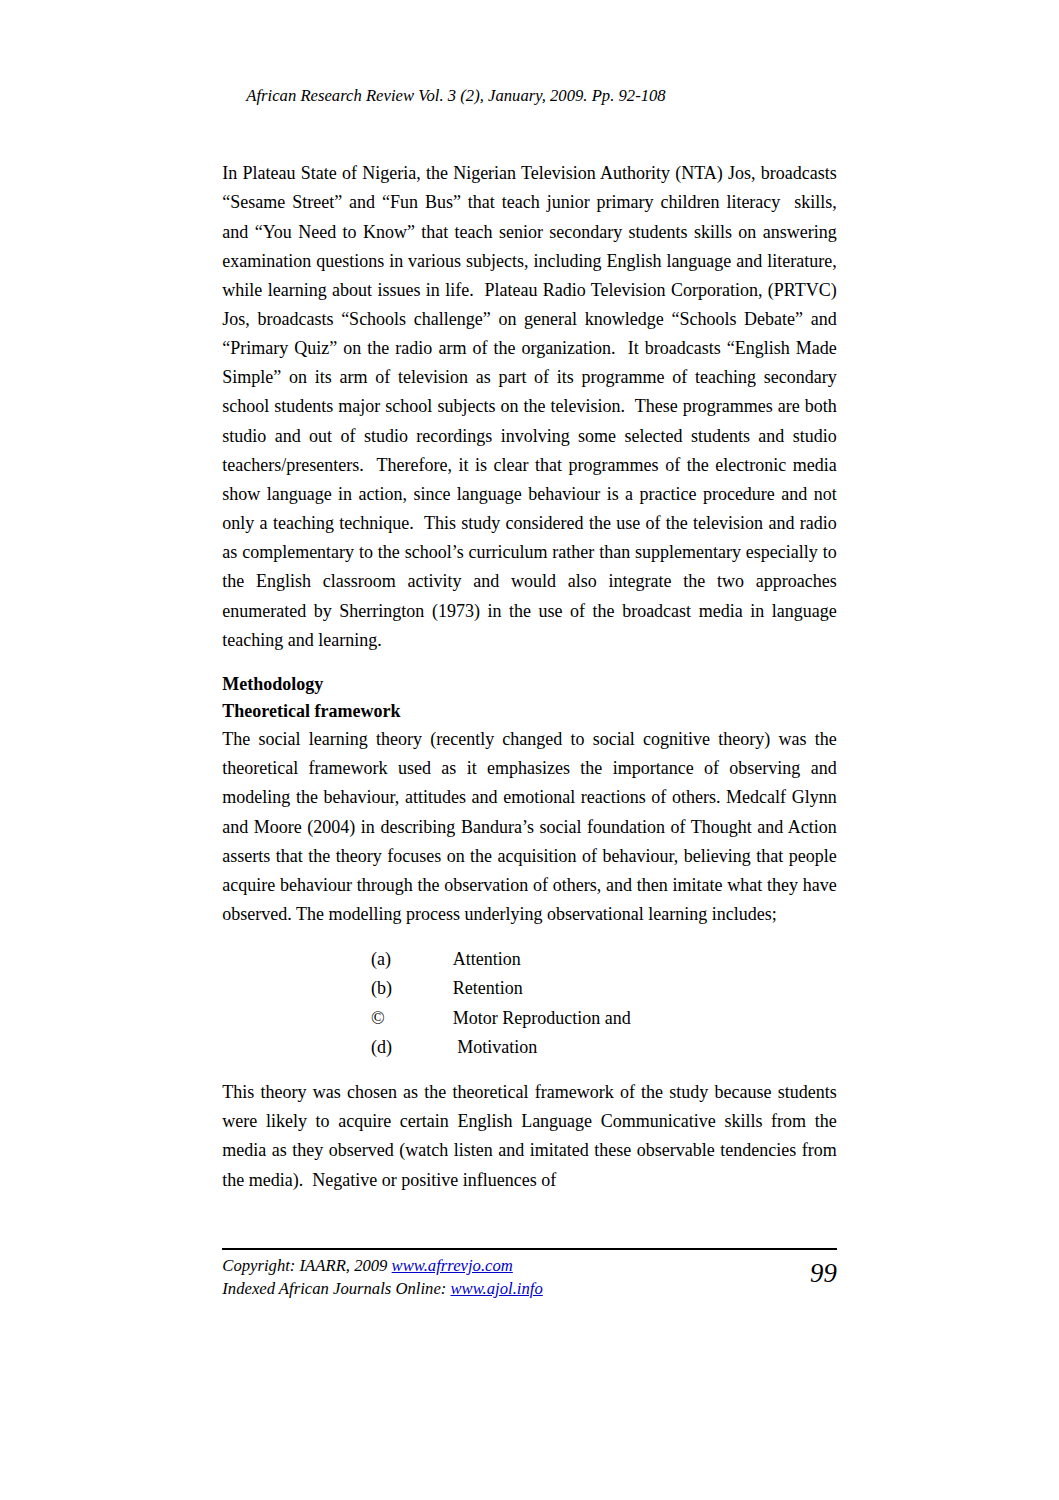African Research Review Vol. 3 (2), January, 2009. Pp. 92-108
In Plateau State of Nigeria, the Nigerian Television Authority (NTA) Jos, broadcasts “Sesame Street” and “Fun Bus” that teach junior primary children literacy skills, and “You Need to Know” that teach senior secondary students skills on answering examination questions in various subjects, including English language and literature, while learning about issues in life. Plateau Radio Television Corporation, (PRTVC) Jos, broadcasts “Schools challenge” on general knowledge “Schools Debate” and “Primary Quiz” on the radio arm of the organization. It broadcasts “English Made Simple” on its arm of television as part of its programme of teaching secondary school students major school subjects on the television. These programmes are both studio and out of studio recordings involving some selected students and studio teachers/presenters. Therefore, it is clear that programmes of the electronic media show language in action, since language behaviour is a practice procedure and not only a teaching technique. This study considered the use of the television and radio as complementary to the school’s curriculum rather than supplementary especially to the English classroom activity and would also integrate the two approaches enumerated by Sherrington (1973) in the use of the broadcast media in language teaching and learning.
Methodology
Theoretical framework
The social learning theory (recently changed to social cognitive theory) was the theoretical framework used as it emphasizes the importance of observing and modeling the behaviour, attitudes and emotional reactions of others. Medcalf Glynn and Moore (2004) in describing Bandura’s social foundation of Thought and Action asserts that the theory focuses on the acquisition of behaviour, believing that people acquire behaviour through the observation of others, and then imitate what they have observed. The modelling process underlying observational learning includes;
(a) Attention
(b) Retention
©Motor Reproduction and
(d) Motivation
This theory was chosen as the theoretical framework of the study because students were likely to acquire certain English Language Communicative skills from the media as they observed (watch listen and imitated these observable tendencies from the media). Negative or positive influences of
99
Copyright: IAARR, 2009 www.afrrevjo.com
Indexed African Journals Online: www.ajol.info